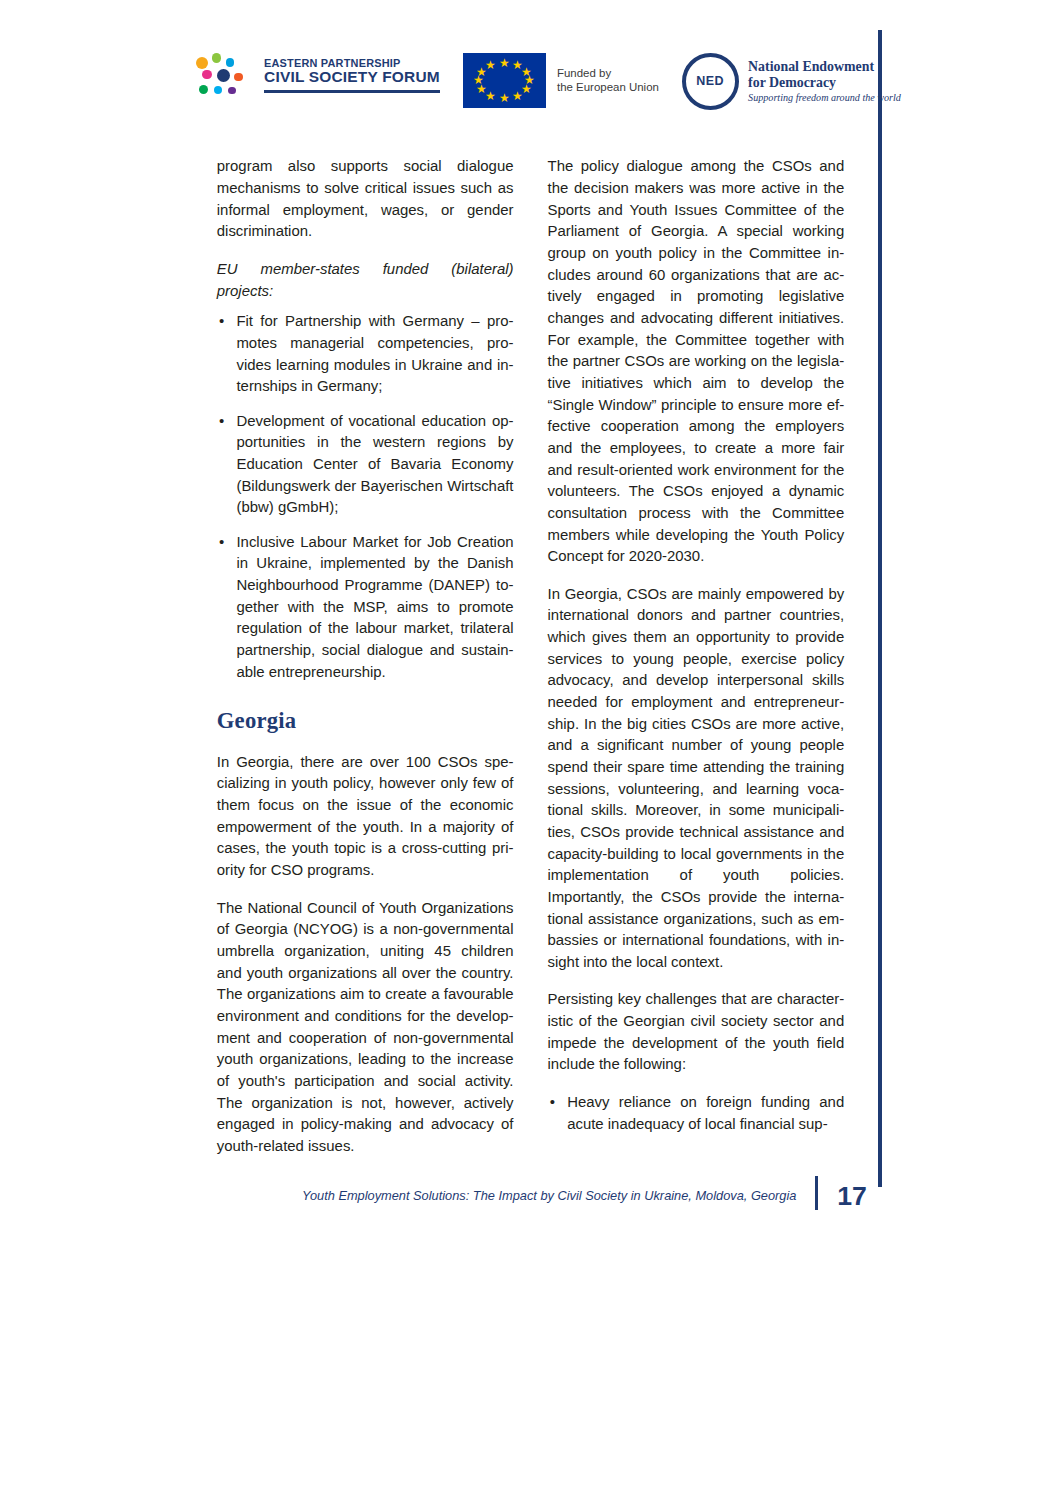Eastern Partnership
Civil Society Forum
★ ★ ★ ★ ★ ★ ★ ★ ★ ★ ★ ★
Funded by
the European Union
NED
National Endowment
for Democracy
Supporting freedom around the world
program also supports social dialogue mechanisms to solve critical issues such as informal employment, wages, or gender discrimination.
EU member-states funded (bilateral) projects:
Fit for Partnership with Germany – promotes managerial competencies, provides learning modules in Ukraine and internships in Germany;
Development of vocational education opportunities in the western regions by Education Center of Bavaria Economy (Bildungswerk der Bayerischen Wirtschaft (bbw) gGmbH);
Inclusive Labour Market for Job Creation in Ukraine, implemented by the Danish Neighbourhood Programme (DANEP) together with the MSP, aims to promote regulation of the labour market, trilateral partnership, social dialogue and sustainable entrepreneurship.
Georgia
In Georgia, there are over 100 CSOs specializing in youth policy, however only few of them focus on the issue of the economic empowerment of the youth. In a majority of cases, the youth topic is a cross-cutting priority for CSO programs.
The National Council of Youth Organizations of Georgia (NCYOG) is a non-governmental umbrella organization, uniting 45 children and youth organizations all over the country. The organizations aim to create a favourable environment and conditions for the development and cooperation of non-governmental youth organizations, leading to the increase of youth's participation and social activity. The organization is not, however, actively engaged in policy-making and advocacy of youth-related issues.
The policy dialogue among the CSOs and the decision makers was more active in the Sports and Youth Issues Committee of the Parliament of Georgia. A special working group on youth policy in the Committee includes around 60 organizations that are actively engaged in promoting legislative changes and advocating different initiatives. For example, the Committee together with the partner CSOs are working on the legislative initiatives which aim to develop the “Single Window” principle to ensure more effective cooperation among the employers and the employees, to create a more fair and result-oriented work environment for the volunteers. The CSOs enjoyed a dynamic consultation process with the Committee members while developing the Youth Policy Concept for 2020-2030.
In Georgia, CSOs are mainly empowered by international donors and partner countries, which gives them an opportunity to provide services to young people, exercise policy advocacy, and develop interpersonal skills needed for employment and entrepreneurship. In the big cities CSOs are more active, and a significant number of young people spend their spare time attending the training sessions, volunteering, and learning vocational skills. Moreover, in some municipalities, CSOs provide technical assistance and capacity-building to local governments in the implementation of youth policies. Importantly, the CSOs provide the international assistance organizations, such as embassies or international foundations, with insight into the local context.
Persisting key challenges that are characteristic of the Georgian civil society sector and impede the development of the youth field include the following:
Heavy reliance on foreign funding and acute inadequacy of local financial sup-
Youth Employment Solutions: The Impact by Civil Society in Ukraine, Moldova, Georgia
17